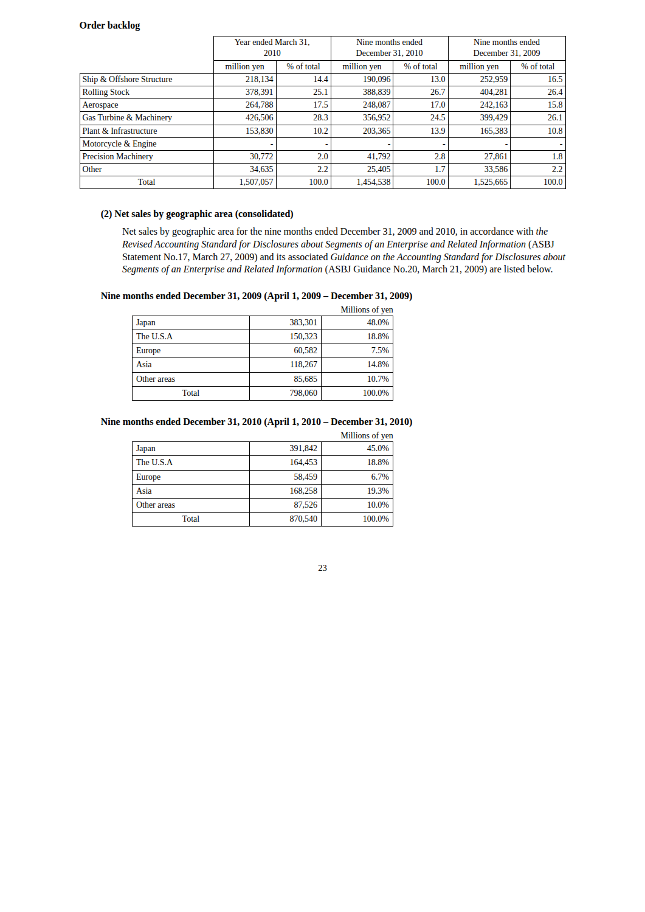Order backlog
| | Year ended March 31, 2010 | Nine months ended December 31, 2010 | Nine months ended December 31, 2009 |
| --- | --- | --- | --- |
| million yen | % of total | million yen | % of total | million yen | % of total |
| Ship & Offshore Structure | 218,134 | 14.4 | 190,096 | 13.0 | 252,959 | 16.5 |
| Rolling Stock | 378,391 | 25.1 | 388,839 | 26.7 | 404,281 | 26.4 |
| Aerospace | 264,788 | 17.5 | 248,087 | 17.0 | 242,163 | 15.8 |
| Gas Turbine & Machinery | 426,506 | 28.3 | 356,952 | 24.5 | 399,429 | 26.1 |
| Plant & Infrastructure | 153,830 | 10.2 | 203,365 | 13.9 | 165,383 | 10.8 |
| Motorcycle & Engine | - | - | - | - | - | - |
| Precision Machinery | 30,772 | 2.0 | 41,792 | 2.8 | 27,861 | 1.8 |
| Other | 34,635 | 2.2 | 25,405 | 1.7 | 33,586 | 2.2 |
| Total | 1,507,057 | 100.0 | 1,454,538 | 100.0 | 1,525,665 | 100.0 |
(2) Net sales by geographic area (consolidated)
Net sales by geographic area for the nine months ended December 31, 2009 and 2010, in accordance with the Revised Accounting Standard for Disclosures about Segments of an Enterprise and Related Information (ASBJ Statement No.17, March 27, 2009) and its associated Guidance on the Accounting Standard for Disclosures about Segments of an Enterprise and Related Information (ASBJ Guidance No.20, March 21, 2009) are listed below.
Nine months ended December 31, 2009 (April 1, 2009 – December 31, 2009)
Millions of yen
| Japan | 383,301 | 48.0% |
| The U.S.A | 150,323 | 18.8% |
| Europe | 60,582 | 7.5% |
| Asia | 118,267 | 14.8% |
| Other areas | 85,685 | 10.7% |
| Total | 798,060 | 100.0% |
Nine months ended December 31, 2010 (April 1, 2010 – December 31, 2010)
Millions of yen
| Japan | 391,842 | 45.0% |
| The U.S.A | 164,453 | 18.8% |
| Europe | 58,459 | 6.7% |
| Asia | 168,258 | 19.3% |
| Other areas | 87,526 | 10.0% |
| Total | 870,540 | 100.0% |
23